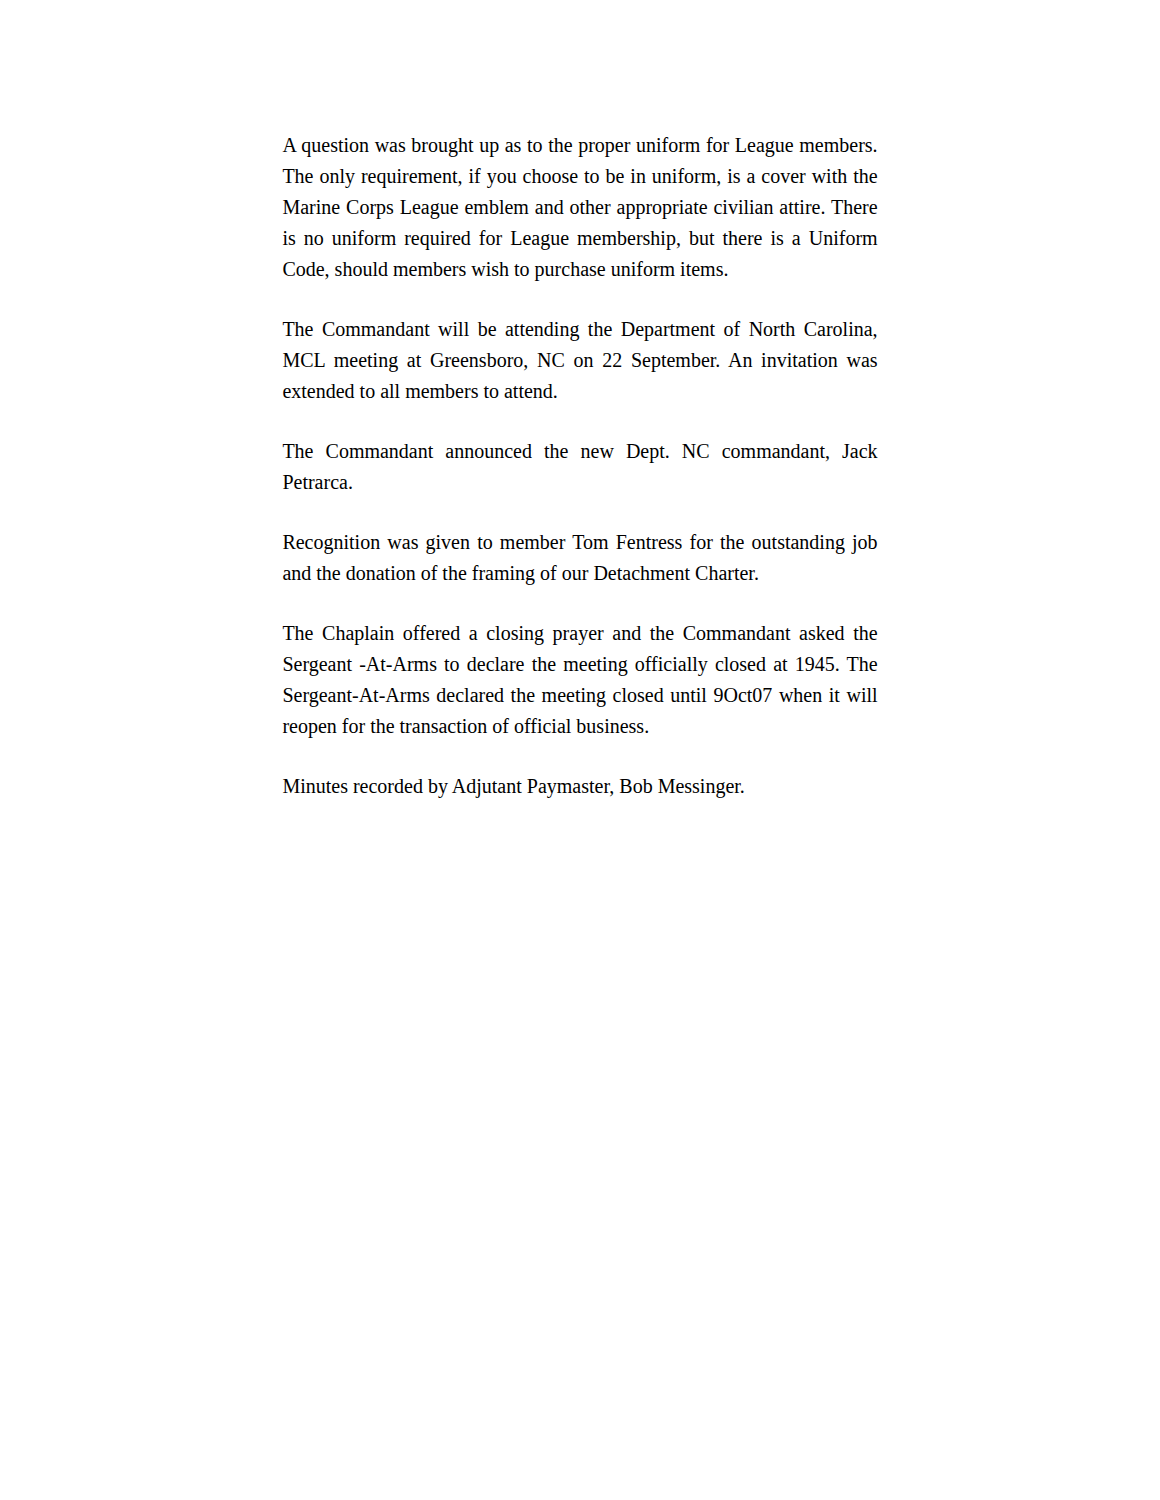A question was brought up as to the proper uniform for League members. The only requirement, if you choose to be in uniform, is a cover with the Marine Corps League emblem and other appropriate civilian attire. There is no uniform required for League membership, but there is a Uniform Code, should members wish to purchase uniform items.
The Commandant will be attending the Department of North Carolina, MCL meeting at Greensboro, NC on 22 September. An invitation was extended to all members to attend.
The Commandant announced the new Dept. NC commandant, Jack Petrarca.
Recognition was given to member Tom Fentress for the outstanding job and the donation of the framing of our Detachment Charter.
The Chaplain offered a closing prayer and the Commandant asked the Sergeant -At-Arms to declare the meeting officially closed at 1945. The Sergeant-At-Arms declared the meeting closed until 9Oct07 when it will reopen for the transaction of official business.
Minutes recorded by Adjutant Paymaster, Bob Messinger.